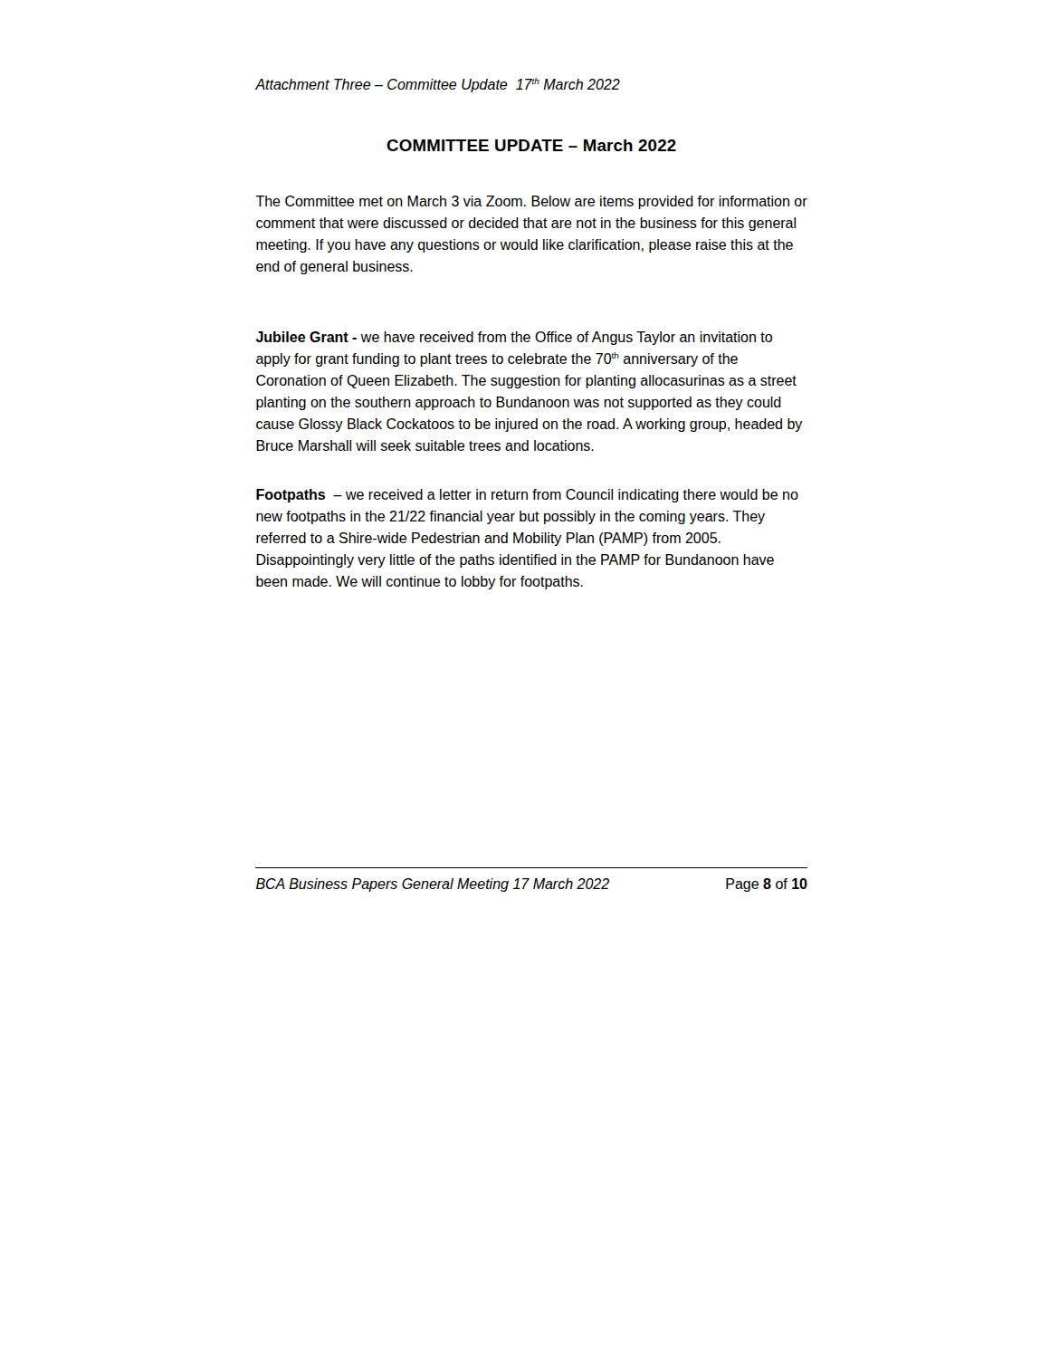Attachment Three – Committee Update 17th March 2022
COMMITTEE UPDATE – March 2022
The Committee met on March 3 via Zoom. Below are items provided for information or comment that were discussed or decided that are not in the business for this general meeting. If you have any questions or would like clarification, please raise this at the end of general business.
Jubilee Grant - we have received from the Office of Angus Taylor an invitation to apply for grant funding to plant trees to celebrate the 70th anniversary of the Coronation of Queen Elizabeth. The suggestion for planting allocasurinas as a street planting on the southern approach to Bundanoon was not supported as they could cause Glossy Black Cockatoos to be injured on the road. A working group, headed by Bruce Marshall will seek suitable trees and locations.
Footpaths – we received a letter in return from Council indicating there would be no new footpaths in the 21/22 financial year but possibly in the coming years. They referred to a Shire-wide Pedestrian and Mobility Plan (PAMP) from 2005. Disappointingly very little of the paths identified in the PAMP for Bundanoon have been made. We will continue to lobby for footpaths.
BCA Business Papers General Meeting 17 March 2022 Page 8 of 10